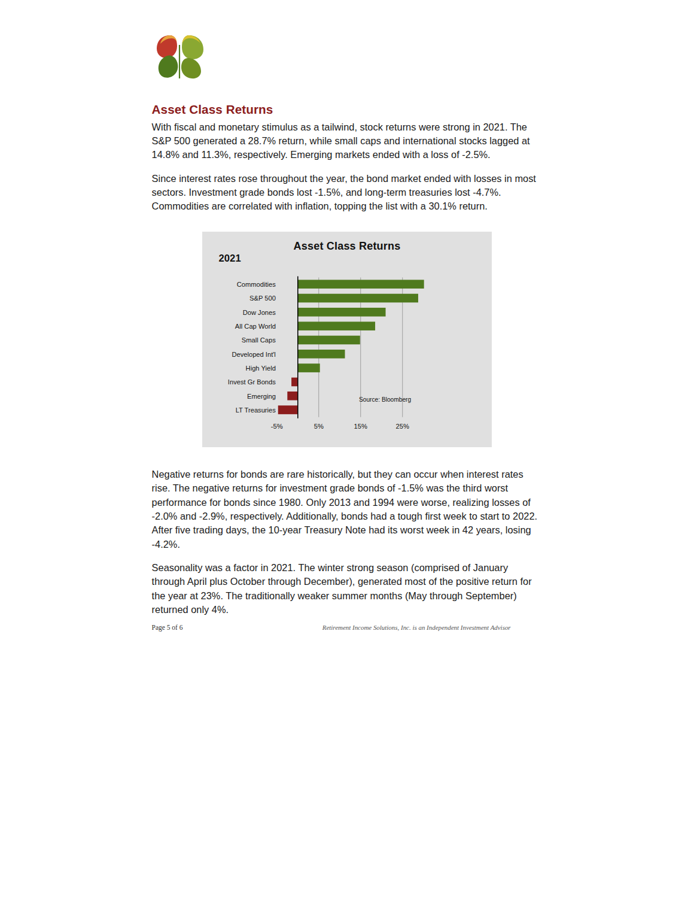Asset Class Returns
With fiscal and monetary stimulus as a tailwind, stock returns were strong in 2021. The S&P 500 generated a 28.7% return, while small caps and international stocks lagged at 14.8% and 11.3%, respectively. Emerging markets ended with a loss of -2.5%.
Since interest rates rose throughout the year, the bond market ended with losses in most sectors. Investment grade bonds lost -1.5%, and long-term treasuries lost -4.7%. Commodities are correlated with inflation, topping the list with a 30.1% return.
Asset Class Returns
2021
Commodities S&P 500 Dow Jones All Cap World Small Caps Developed Int'l High Yield Invest Gr Bonds Emerging LT Treasuries Source: Bloomberg -5% 5% 15% 25%
Negative returns for bonds are rare historically, but they can occur when interest rates rise. The negative returns for investment grade bonds of -1.5% was the third worst performance for bonds since 1980. Only 2013 and 1994 were worse, realizing losses of -2.0% and -2.9%, respectively. Additionally, bonds had a tough first week to start to 2022. After five trading days, the 10-year Treasury Note had its worst week in 42 years, losing -4.2%.
Seasonality was a factor in 2021. The winter strong season (comprised of January through April plus October through December), generated most of the positive return for the year at 23%. The traditionally weaker summer months (May through September) returned only 4%.
Page 5 of 6 Retirement Income Solutions, Inc. is an Independent Investment Advisor